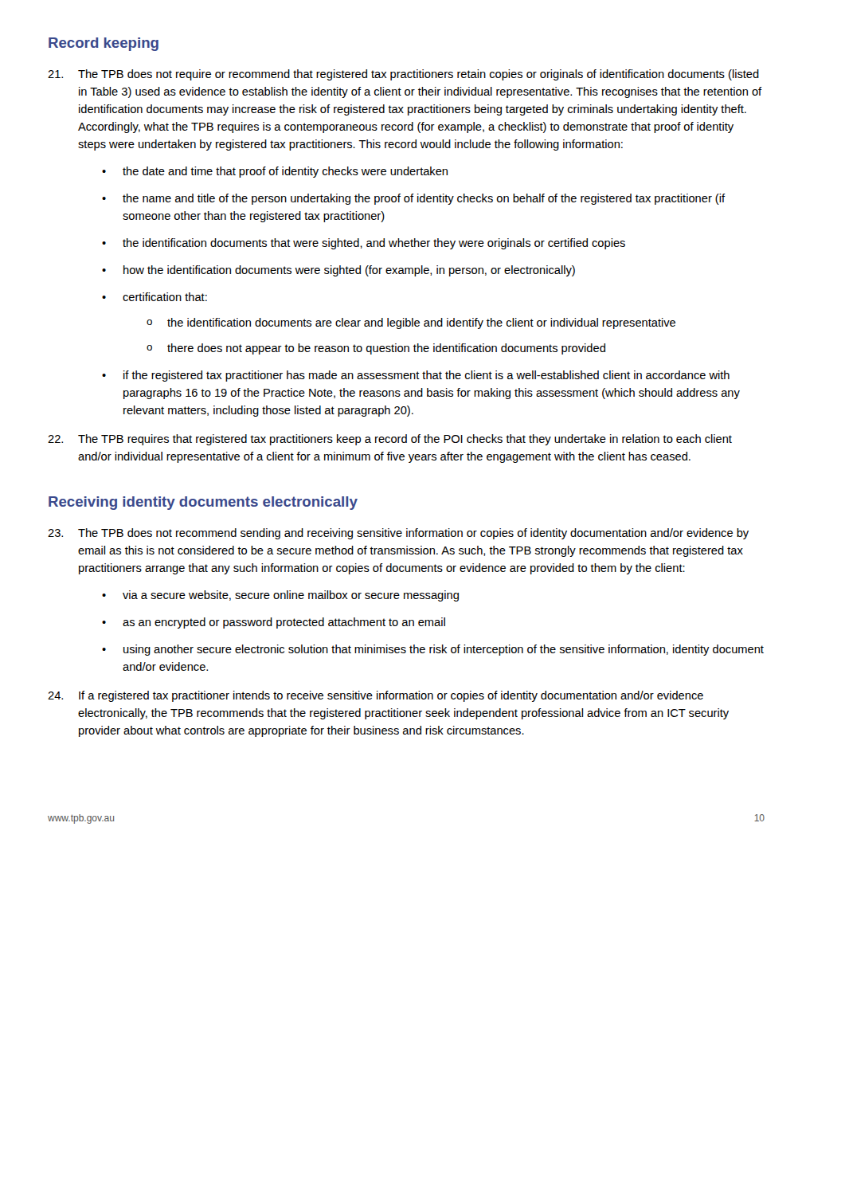Record keeping
The TPB does not require or recommend that registered tax practitioners retain copies or originals of identification documents (listed in Table 3) used as evidence to establish the identity of a client or their individual representative. This recognises that the retention of identification documents may increase the risk of registered tax practitioners being targeted by criminals undertaking identity theft. Accordingly, what the TPB requires is a contemporaneous record (for example, a checklist) to demonstrate that proof of identity steps were undertaken by registered tax practitioners. This record would include the following information:
the date and time that proof of identity checks were undertaken
the name and title of the person undertaking the proof of identity checks on behalf of the registered tax practitioner (if someone other than the registered tax practitioner)
the identification documents that were sighted, and whether they were originals or certified copies
how the identification documents were sighted (for example, in person, or electronically)
certification that:
the identification documents are clear and legible and identify the client or individual representative
there does not appear to be reason to question the identification documents provided
if the registered tax practitioner has made an assessment that the client is a well-established client in accordance with paragraphs 16 to 19 of the Practice Note, the reasons and basis for making this assessment (which should address any relevant matters, including those listed at paragraph 20).
The TPB requires that registered tax practitioners keep a record of the POI checks that they undertake in relation to each client and/or individual representative of a client for a minimum of five years after the engagement with the client has ceased.
Receiving identity documents electronically
The TPB does not recommend sending and receiving sensitive information or copies of identity documentation and/or evidence by email as this is not considered to be a secure method of transmission. As such, the TPB strongly recommends that registered tax practitioners arrange that any such information or copies of documents or evidence are provided to them by the client:
via a secure website, secure online mailbox or secure messaging
as an encrypted or password protected attachment to an email
using another secure electronic solution that minimises the risk of interception of the sensitive information, identity document and/or evidence.
If a registered tax practitioner intends to receive sensitive information or copies of identity documentation and/or evidence electronically, the TPB recommends that the registered practitioner seek independent professional advice from an ICT security provider about what controls are appropriate for their business and risk circumstances.
www.tpb.gov.au 10